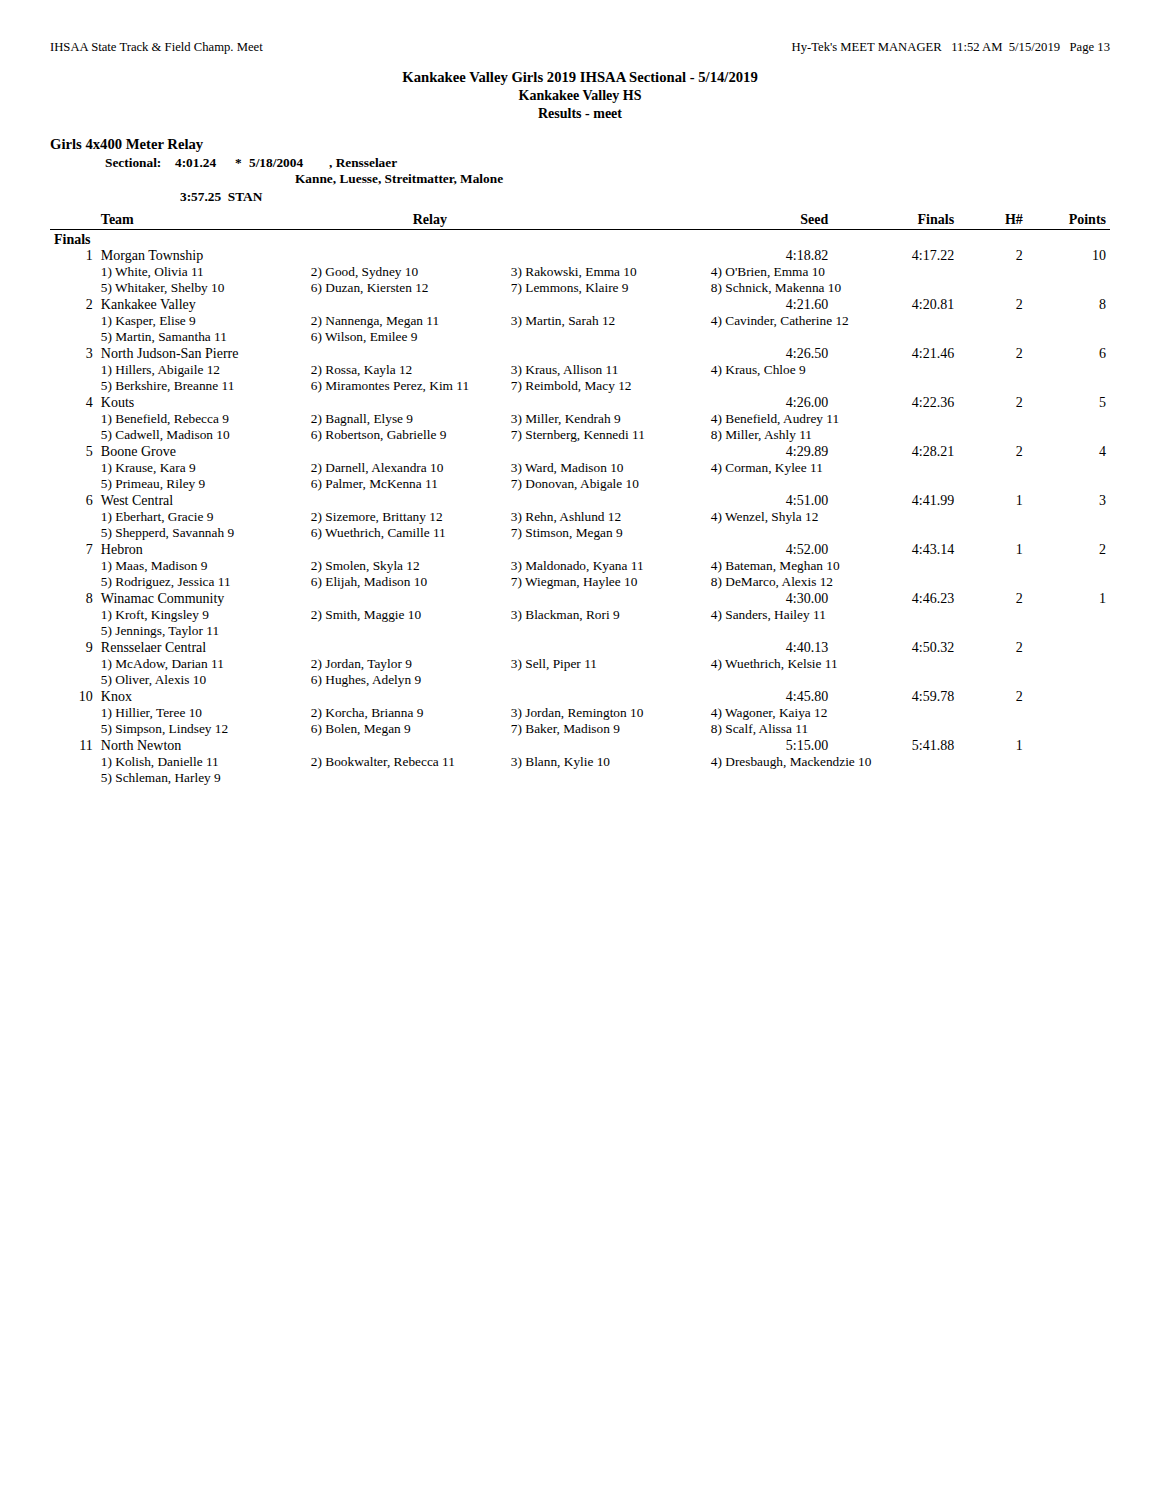IHSAA State Track & Field Champ. Meet
Hy-Tek's MEET MANAGER 11:52 AM 5/15/2019 Page 13
Kankakee Valley Girls 2019 IHSAA Sectional - 5/14/2019
Kankakee Valley HS
Results - meet
Girls 4x400 Meter Relay
Sectional: 4:01.24*5/18/2004, Rensselaer
Kanne, Luesse, Streitmatter, Malone
3:57.25 STAN
| | Team | Relay | Seed | Finals | H# | Points |
| --- | --- | --- | --- | --- | --- | --- |
| Finals |
| 1 | Morgan Township | | 4:18.82 | 4:17.22 | 2 | 10 |
| | 1) White, Olivia 11 2) Good, Sydney 10 3) Rakowski, Emma 10 4) O'Brien, Emma 10 5) Whitaker, Shelby 10 6) Duzan, Kiersten 12 7) Lemmons, Klaire 9 8) Schnick, Makenna 10 |
| 2 | Kankakee Valley | | 4:21.60 | 4:20.81 | 2 | 8 |
| | 1) Kasper, Elise 9 2) Nannenga, Megan 11 3) Martin, Sarah 12 4) Cavinder, Catherine 12 5) Martin, Samantha 11 6) Wilson, Emilee 9 |
| 3 | North Judson-San Pierre | | 4:26.50 | 4:21.46 | 2 | 6 |
| | 1) Hillers, Abigaile 12 2) Rossa, Kayla 12 3) Kraus, Allison 11 4) Kraus, Chloe 9 5) Berkshire, Breanne 11 6) Miramontes Perez, Kim 11 7) Reimbold, Macy 12 |
| 4 | Kouts | | 4:26.00 | 4:22.36 | 2 | 5 |
| | 1) Benefield, Rebecca 9 2) Bagnall, Elyse 9 3) Miller, Kendrah 9 4) Benefield, Audrey 11 5) Cadwell, Madison 10 6) Robertson, Gabrielle 9 7) Sternberg, Kennedi 11 8) Miller, Ashly 11 |
| 5 | Boone Grove | | 4:29.89 | 4:28.21 | 2 | 4 |
| | 1) Krause, Kara 9 2) Darnell, Alexandra 10 3) Ward, Madison 10 4) Corman, Kylee 11 5) Primeau, Riley 9 6) Palmer, McKenna 11 7) Donovan, Abigale 10 |
| 6 | West Central | | 4:51.00 | 4:41.99 | 1 | 3 |
| | 1) Eberhart, Gracie 9 2) Sizemore, Brittany 12 3) Rehn, Ashlund 12 4) Wenzel, Shyla 12 5) Shepperd, Savannah 9 6) Wuethrich, Camille 11 7) Stimson, Megan 9 |
| 7 | Hebron | | 4:52.00 | 4:43.14 | 1 | 2 |
| | 1) Maas, Madison 9 2) Smolen, Skyla 12 3) Maldonado, Kyana 11 4) Bateman, Meghan 10 5) Rodriguez, Jessica 11 6) Elijah, Madison 10 7) Wiegman, Haylee 10 8) DeMarco, Alexis 12 |
| 8 | Winamac Community | | 4:30.00 | 4:46.23 | 2 | 1 |
| | 1) Kroft, Kingsley 9 2) Smith, Maggie 10 3) Blackman, Rori 9 4) Sanders, Hailey 11 5) Jennings, Taylor 11 |
| 9 | Rensselaer Central | | 4:40.13 | 4:50.32 | 2 | |
| | 1) McAdow, Darian 11 2) Jordan, Taylor 9 3) Sell, Piper 11 4) Wuethrich, Kelsie 11 5) Oliver, Alexis 10 6) Hughes, Adelyn 9 |
| 10 | Knox | | 4:45.80 | 4:59.78 | 2 | |
| | 1) Hillier, Teree 10 2) Korcha, Brianna 9 3) Jordan, Remington 10 4) Wagoner, Kaiya 12 5) Simpson, Lindsey 12 6) Bolen, Megan 9 7) Baker, Madison 9 8) Scalf, Alissa 11 |
| 11 | North Newton | | 5:15.00 | 5:41.88 | 1 | |
| | 1) Kolish, Danielle 11 2) Bookwalter, Rebecca 11 3) Blann, Kylie 10 4) Dresbaugh, Mackendzie 10 5) Schleman, Harley 9 |